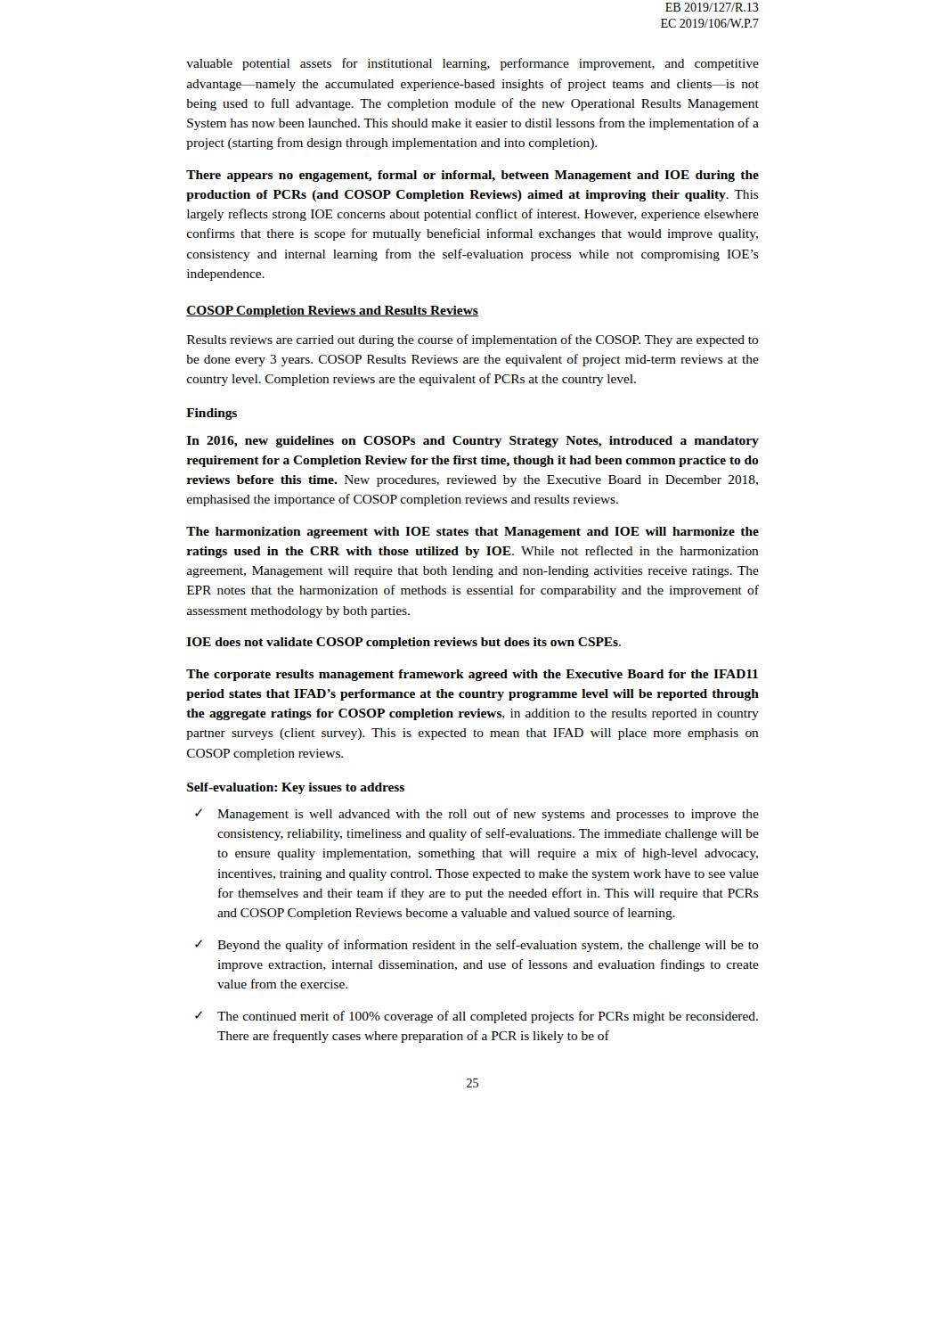EB 2019/127/R.13
EC 2019/106/W.P.7
valuable potential assets for institutional learning, performance improvement, and competitive advantage—namely the accumulated experience-based insights of project teams and clients—is not being used to full advantage. The completion module of the new Operational Results Management System has now been launched. This should make it easier to distil lessons from the implementation of a project (starting from design through implementation and into completion).
There appears no engagement, formal or informal, between Management and IOE during the production of PCRs (and COSOP Completion Reviews) aimed at improving their quality. This largely reflects strong IOE concerns about potential conflict of interest. However, experience elsewhere confirms that there is scope for mutually beneficial informal exchanges that would improve quality, consistency and internal learning from the self-evaluation process while not compromising IOE’s independence.
COSOP Completion Reviews and Results Reviews
Results reviews are carried out during the course of implementation of the COSOP. They are expected to be done every 3 years. COSOP Results Reviews are the equivalent of project mid-term reviews at the country level. Completion reviews are the equivalent of PCRs at the country level.
Findings
In 2016, new guidelines on COSOPs and Country Strategy Notes, introduced a mandatory requirement for a Completion Review for the first time, though it had been common practice to do reviews before this time. New procedures, reviewed by the Executive Board in December 2018, emphasised the importance of COSOP completion reviews and results reviews.
The harmonization agreement with IOE states that Management and IOE will harmonize the ratings used in the CRR with those utilized by IOE. While not reflected in the harmonization agreement, Management will require that both lending and non-lending activities receive ratings. The EPR notes that the harmonization of methods is essential for comparability and the improvement of assessment methodology by both parties.
IOE does not validate COSOP completion reviews but does its own CSPEs.
The corporate results management framework agreed with the Executive Board for the IFAD11 period states that IFAD’s performance at the country programme level will be reported through the aggregate ratings for COSOP completion reviews, in addition to the results reported in country partner surveys (client survey). This is expected to mean that IFAD will place more emphasis on COSOP completion reviews.
Self-evaluation: Key issues to address
Management is well advanced with the roll out of new systems and processes to improve the consistency, reliability, timeliness and quality of self-evaluations. The immediate challenge will be to ensure quality implementation, something that will require a mix of high-level advocacy, incentives, training and quality control. Those expected to make the system work have to see value for themselves and their team if they are to put the needed effort in. This will require that PCRs and COSOP Completion Reviews become a valuable and valued source of learning.
Beyond the quality of information resident in the self-evaluation system, the challenge will be to improve extraction, internal dissemination, and use of lessons and evaluation findings to create value from the exercise.
The continued merit of 100% coverage of all completed projects for PCRs might be reconsidered. There are frequently cases where preparation of a PCR is likely to be of
25